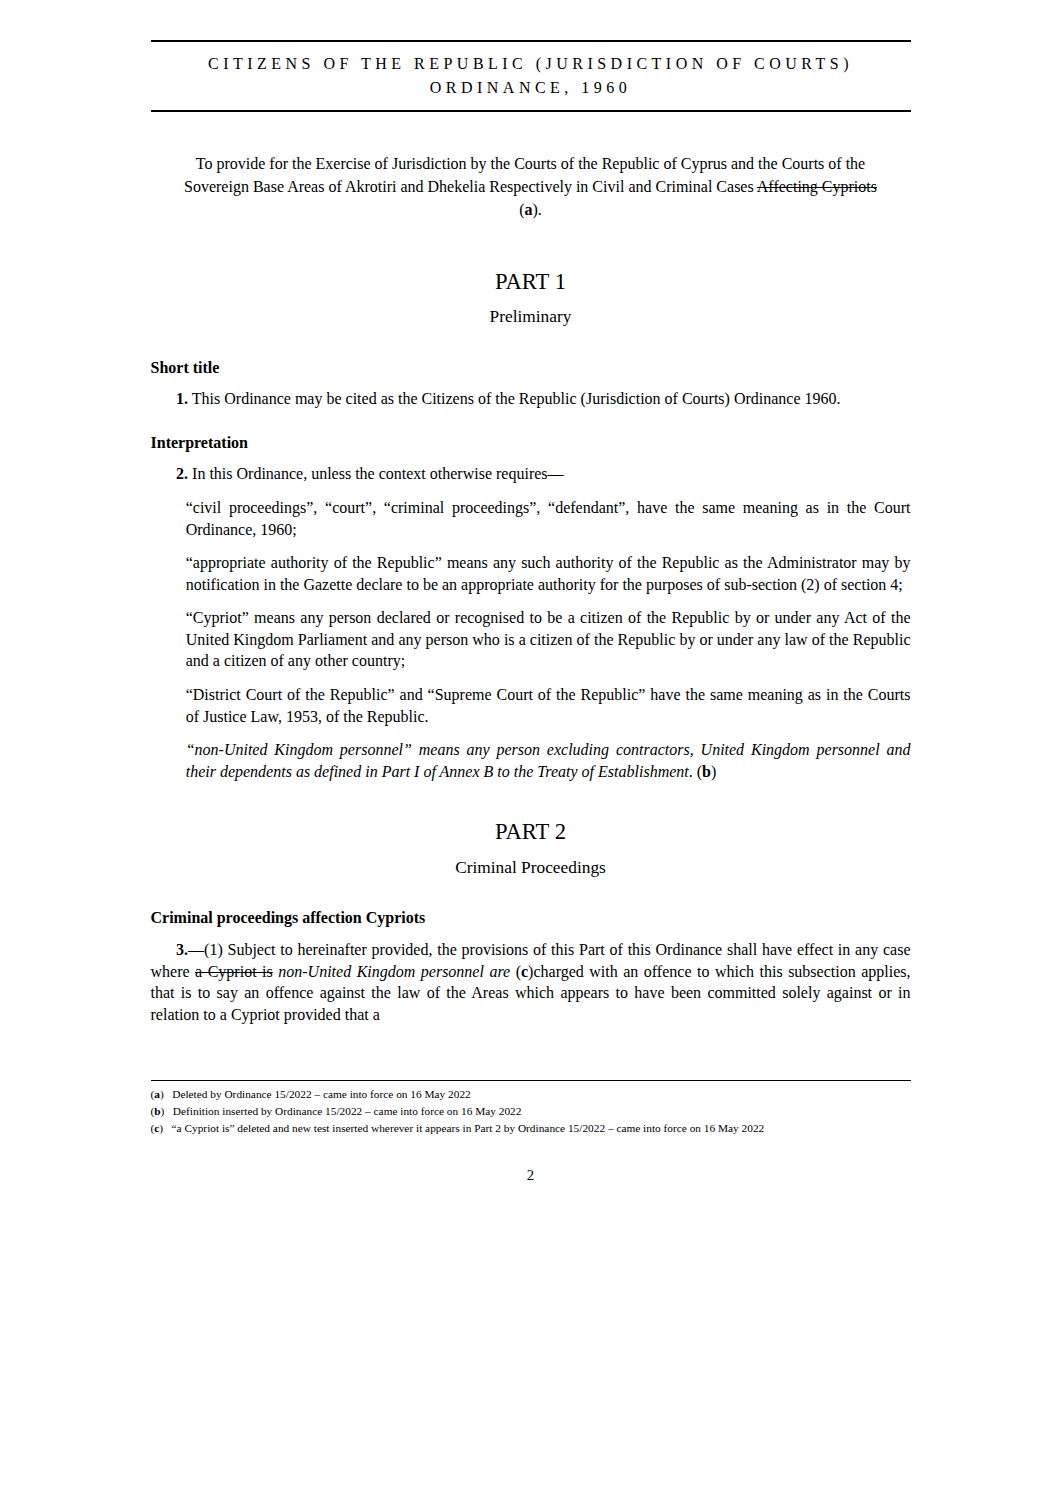Citizens of the Republic (Jurisdiction of Courts) Ordinance, 1960
To provide for the Exercise of Jurisdiction by the Courts of the Republic of Cyprus and the Courts of the Sovereign Base Areas of Akrotiri and Dhekelia Respectively in Civil and Criminal Cases Affecting Cypriots (a).
PART 1
Preliminary
Short title
1. This Ordinance may be cited as the Citizens of the Republic (Jurisdiction of Courts) Ordinance 1960.
Interpretation
2. In this Ordinance, unless the context otherwise requires—
“civil proceedings”, “court”, “criminal proceedings”, “defendant”, have the same meaning as in the Court Ordinance, 1960;
“appropriate authority of the Republic” means any such authority of the Republic as the Administrator may by notification in the Gazette declare to be an appropriate authority for the purposes of sub-section (2) of section 4;
“Cypriot” means any person declared or recognised to be a citizen of the Republic by or under any Act of the United Kingdom Parliament and any person who is a citizen of the Republic by or under any law of the Republic and a citizen of any other country;
“District Court of the Republic” and “Supreme Court of the Republic” have the same meaning as in the Courts of Justice Law, 1953, of the Republic.
“non-United Kingdom personnel” means any person excluding contractors, United Kingdom personnel and their dependents as defined in Part I of Annex B to the Treaty of Establishment. (b)
PART 2
Criminal Proceedings
Criminal proceedings affection Cypriots
3.—(1) Subject to hereinafter provided, the provisions of this Part of this Ordinance shall have effect in any case where a Cypriot is non-United Kingdom personnel are (c)charged with an offence to which this subsection applies, that is to say an offence against the law of the Areas which appears to have been committed solely against or in relation to a Cypriot provided that a
(a) Deleted by Ordinance 15/2022 – came into force on 16 May 2022
(b) Definition inserted by Ordinance 15/2022 – came into force on 16 May 2022
(c) “a Cypriot is” deleted and new test inserted wherever it appears in Part 2 by Ordinance 15/2022 – came into force on 16 May 2022
2